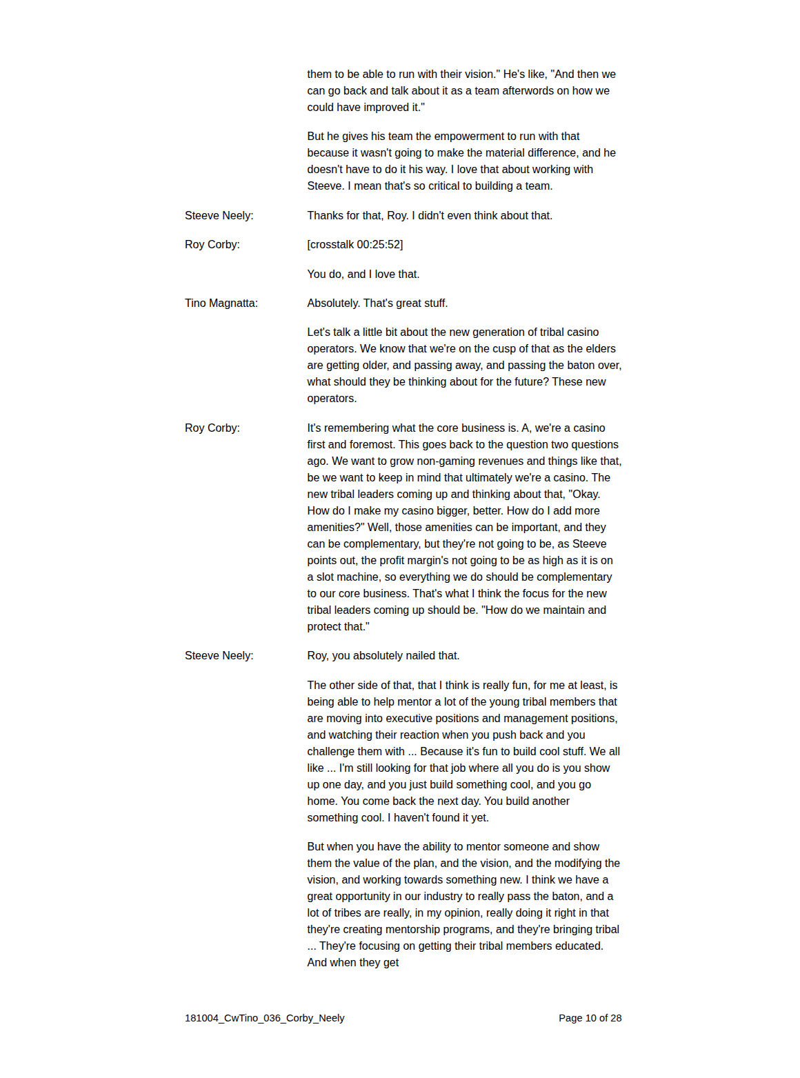them to be able to run with their vision." He's like, "And then we can go back and talk about it as a team afterwords on how we could have improved it."
But he gives his team the empowerment to run with that because it wasn't going to make the material difference, and he doesn't have to do it his way. I love that about working with Steeve. I mean that's so critical to building a team.
Steeve Neely:
Thanks for that, Roy. I didn't even think about that.
Roy Corby:
[crosstalk 00:25:52]
You do, and I love that.
Tino Magnatta:
Absolutely. That's great stuff.
Let's talk a little bit about the new generation of tribal casino operators. We know that we're on the cusp of that as the elders are getting older, and passing away, and passing the baton over, what should they be thinking about for the future? These new operators.
Roy Corby:
It's remembering what the core business is. A, we're a casino first and foremost. This goes back to the question two questions ago. We want to grow non-gaming revenues and things like that, be we want to keep in mind that ultimately we're a casino. The new tribal leaders coming up and thinking about that, "Okay. How do I make my casino bigger, better. How do I add more amenities?" Well, those amenities can be important, and they can be complementary, but they're not going to be, as Steeve points out, the profit margin's not going to be as high as it is on a slot machine, so everything we do should be complementary to our core business. That's what I think the focus for the new tribal leaders coming up should be. "How do we maintain and protect that."
Steeve Neely:
Roy, you absolutely nailed that.
The other side of that, that I think is really fun, for me at least, is being able to help mentor a lot of the young tribal members that are moving into executive positions and management positions, and watching their reaction when you push back and you challenge them with ... Because it's fun to build cool stuff. We all like ... I'm still looking for that job where all you do is you show up one day, and you just build something cool, and you go home. You come back the next day. You build another something cool. I haven't found it yet.
But when you have the ability to mentor someone and show them the value of the plan, and the vision, and the modifying the vision, and working towards something new. I think we have a great opportunity in our industry to really pass the baton, and a lot of tribes are really, in my opinion, really doing it right in that they're creating mentorship programs, and they're bringing tribal ... They're focusing on getting their tribal members educated. And when they get
181004_CwTino_036_Corby_Neely Page 10 of 28